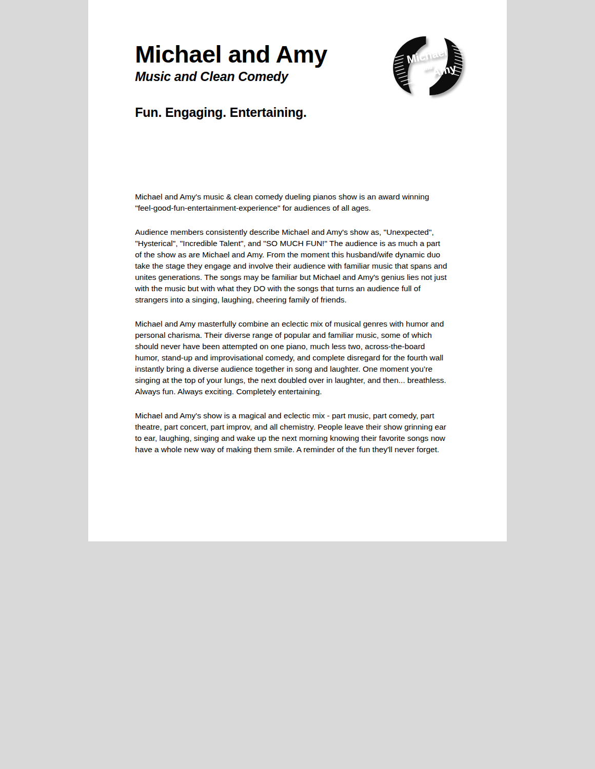Michael and Amy
Michael and Amy
Music and Clean Comedy
Fun. Engaging. Entertaining.
Michael and Amy's music & clean comedy dueling pianos show is an award winning "feel-good-fun-entertainment-experience" for audiences of all ages.
Audience members consistently describe Michael and Amy's show as, "Unexpected", "Hysterical", "Incredible Talent", and "SO MUCH FUN!" The audience is as much a part of the show as are Michael and Amy. From the moment this husband/wife dynamic duo take the stage they engage and involve their audience with familiar music that spans and unites generations. The songs may be familiar but Michael and Amy's genius lies not just with the music but with what they DO with the songs that turns an audience full of strangers into a singing, laughing, cheering family of friends.
Michael and Amy masterfully combine an eclectic mix of musical genres with humor and personal charisma. Their diverse range of popular and familiar music, some of which should never have been attempted on one piano, much less two, across-the-board humor, stand-up and improvisational comedy, and complete disregard for the fourth wall instantly bring a diverse audience together in song and laughter. One moment you’re singing at the top of your lungs, the next doubled over in laughter, and then... breathless. Always fun. Always exciting. Completely entertaining.
Michael and Amy's show is a magical and eclectic mix - part music, part comedy, part theatre, part concert, part improv, and all chemistry. People leave their show grinning ear to ear, laughing, singing and wake up the next morning knowing their favorite songs now have a whole new way of making them smile. A reminder of the fun they'll never forget.